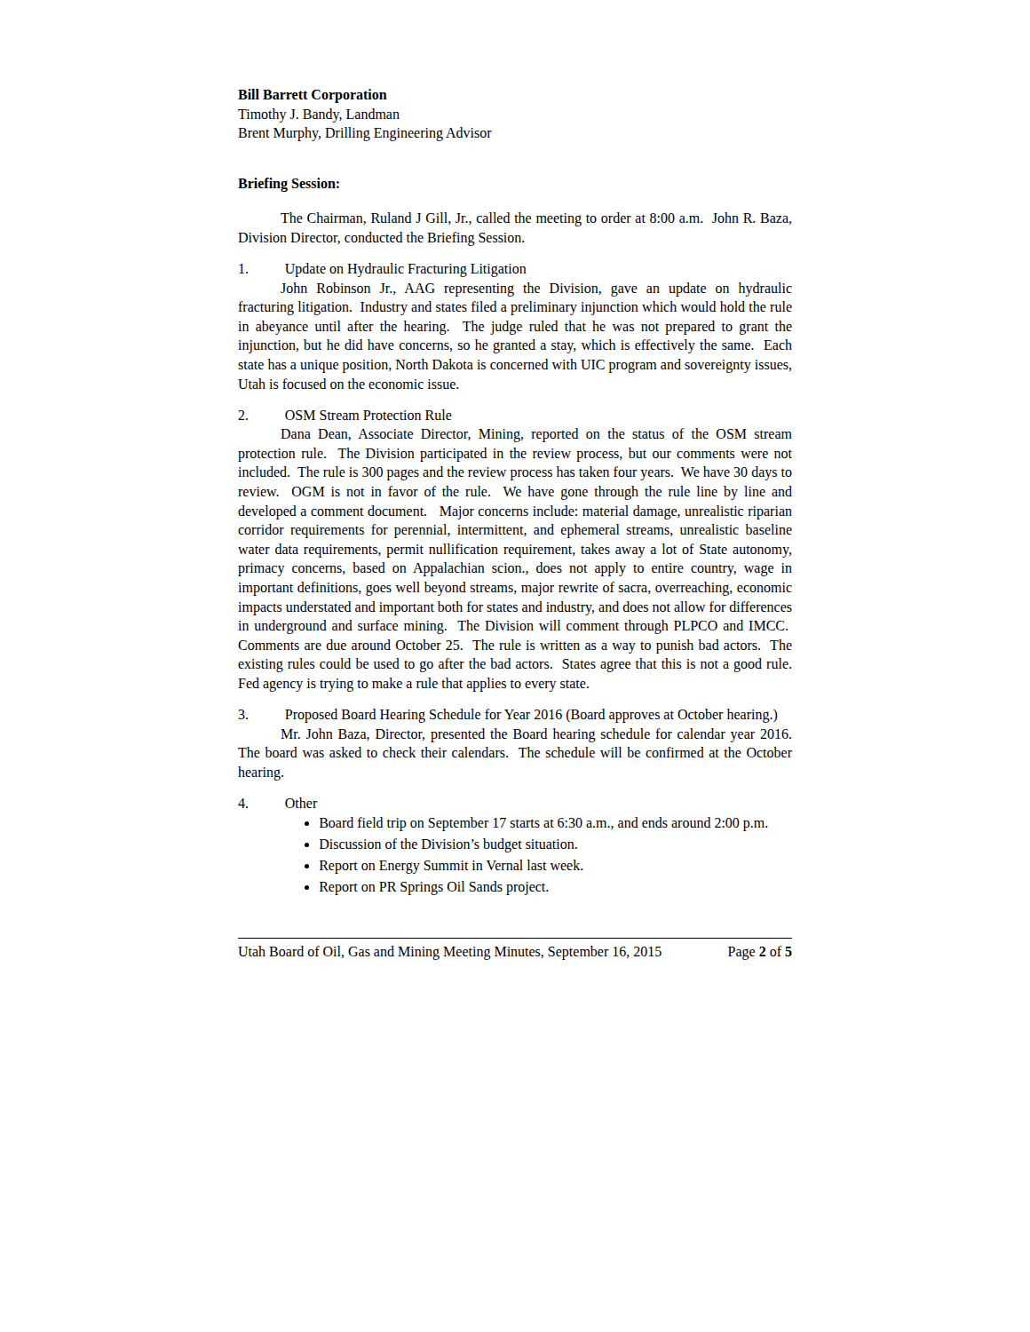Bill Barrett Corporation
Timothy J. Bandy, Landman
Brent Murphy, Drilling Engineering Advisor
Briefing Session:
The Chairman, Ruland J Gill, Jr., called the meeting to order at 8:00 a.m. John R. Baza, Division Director, conducted the Briefing Session.
1.
Update on Hydraulic Fracturing Litigation
John Robinson Jr., AAG representing the Division, gave an update on hydraulic fracturing litigation. Industry and states filed a preliminary injunction which would hold the rule in abeyance until after the hearing. The judge ruled that he was not prepared to grant the injunction, but he did have concerns, so he granted a stay, which is effectively the same. Each state has a unique position, North Dakota is concerned with UIC program and sovereignty issues, Utah is focused on the economic issue.
2.
OSM Stream Protection Rule
Dana Dean, Associate Director, Mining, reported on the status of the OSM stream protection rule. The Division participated in the review process, but our comments were not included. The rule is 300 pages and the review process has taken four years. We have 30 days to review. OGM is not in favor of the rule. We have gone through the rule line by line and developed a comment document. Major concerns include: material damage, unrealistic riparian corridor requirements for perennial, intermittent, and ephemeral streams, unrealistic baseline water data requirements, permit nullification requirement, takes away a lot of State autonomy, primacy concerns, based on Appalachian scion., does not apply to entire country, wage in important definitions, goes well beyond streams, major rewrite of sacra, overreaching, economic impacts understated and important both for states and industry, and does not allow for differences in underground and surface mining. The Division will comment through PLPCO and IMCC. Comments are due around October 25. The rule is written as a way to punish bad actors. The existing rules could be used to go after the bad actors. States agree that this is not a good rule. Fed agency is trying to make a rule that applies to every state.
3.
Proposed Board Hearing Schedule for Year 2016 (Board approves at October hearing.)
Mr. John Baza, Director, presented the Board hearing schedule for calendar year 2016. The board was asked to check their calendars. The schedule will be confirmed at the October hearing.
4.
Other
Board field trip on September 17 starts at 6:30 a.m., and ends around 2:00 p.m.
Discussion of the Division’s budget situation.
Report on Energy Summit in Vernal last week.
Report on PR Springs Oil Sands project.
Utah Board of Oil, Gas and Mining Meeting Minutes, September 16, 2015
Page 2 of 5